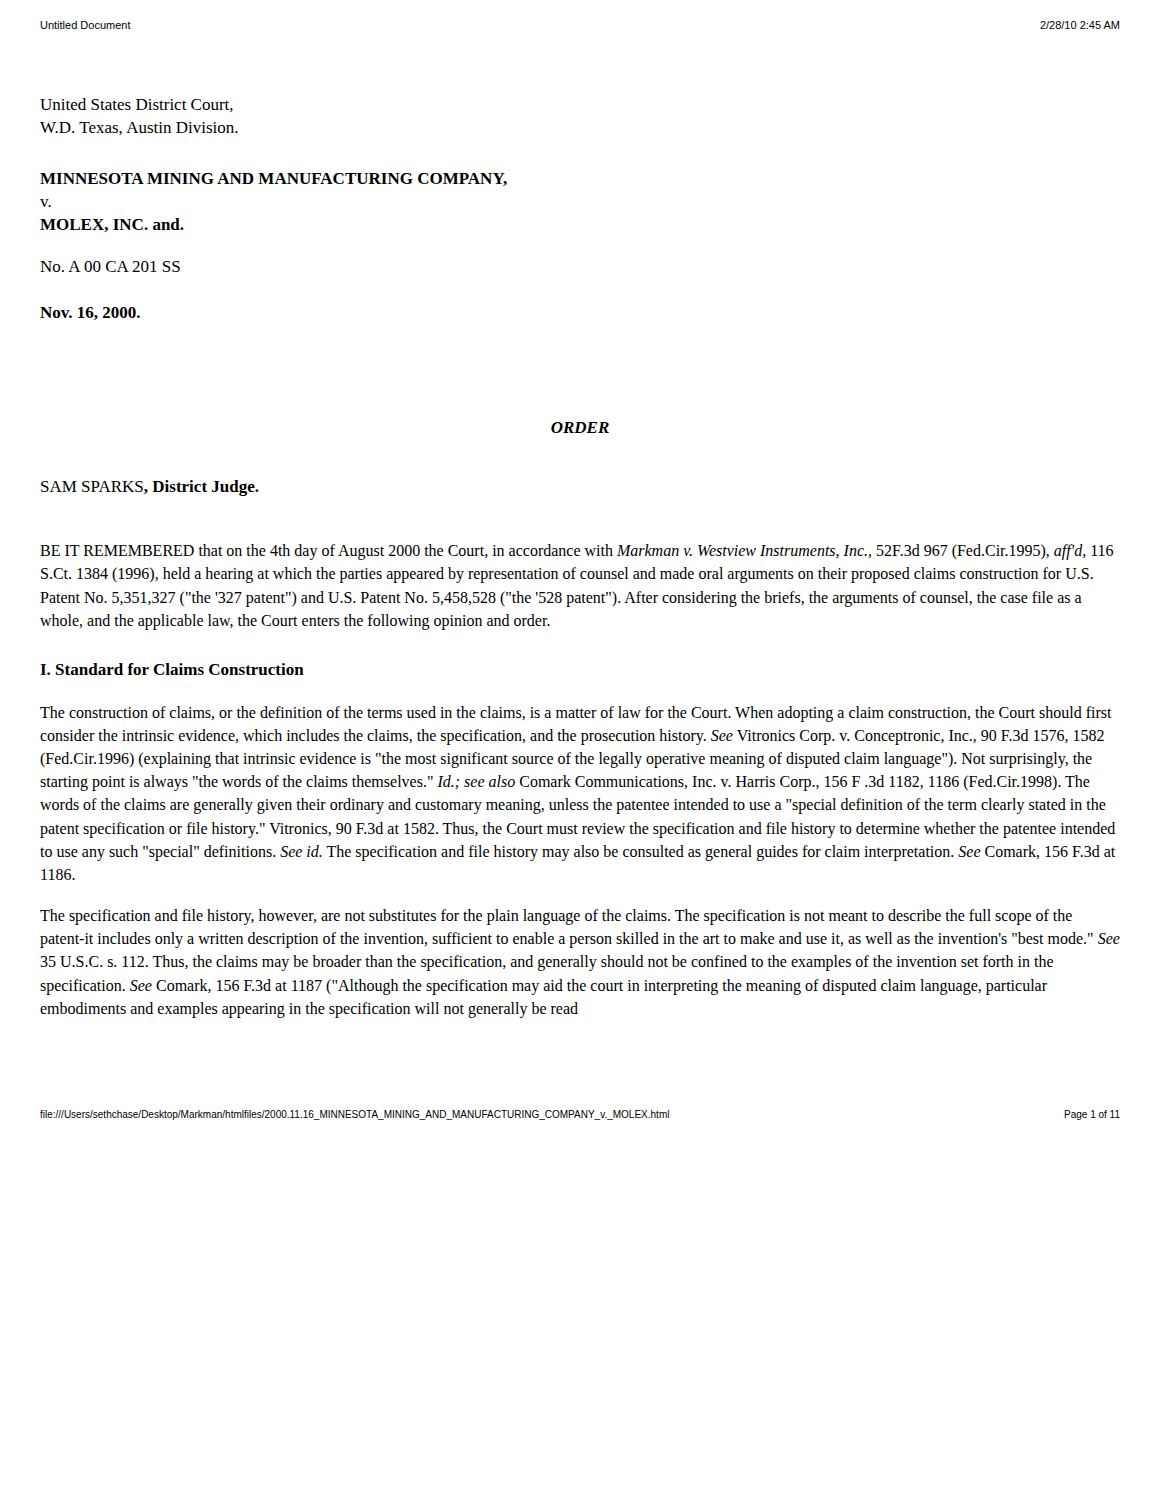Untitled Document
2/28/10 2:45 AM
United States District Court,
W.D. Texas, Austin Division.
MINNESOTA MINING AND MANUFACTURING COMPANY,
v.
MOLEX, INC. and.
No. A 00 CA 201 SS
Nov. 16, 2000.
ORDER
SAM SPARKS, District Judge.
BE IT REMEMBERED that on the 4th day of August 2000 the Court, in accordance with Markman v. Westview Instruments, Inc., 52F.3d 967 (Fed.Cir.1995), aff'd, 116 S.Ct. 1384 (1996), held a hearing at which the parties appeared by representation of counsel and made oral arguments on their proposed claims construction for U.S. Patent No. 5,351,327 ("the '327 patent") and U.S. Patent No. 5,458,528 ("the '528 patent"). After considering the briefs, the arguments of counsel, the case file as a whole, and the applicable law, the Court enters the following opinion and order.
I. Standard for Claims Construction
The construction of claims, or the definition of the terms used in the claims, is a matter of law for the Court. When adopting a claim construction, the Court should first consider the intrinsic evidence, which includes the claims, the specification, and the prosecution history. See Vitronics Corp. v. Conceptronic, Inc., 90 F.3d 1576, 1582 (Fed.Cir.1996) (explaining that intrinsic evidence is "the most significant source of the legally operative meaning of disputed claim language"). Not surprisingly, the starting point is always "the words of the claims themselves." Id.; see also Comark Communications, Inc. v. Harris Corp., 156 F .3d 1182, 1186 (Fed.Cir.1998). The words of the claims are generally given their ordinary and customary meaning, unless the patentee intended to use a "special definition of the term clearly stated in the patent specification or file history." Vitronics, 90 F.3d at 1582. Thus, the Court must review the specification and file history to determine whether the patentee intended to use any such "special" definitions. See id. The specification and file history may also be consulted as general guides for claim interpretation. See Comark, 156 F.3d at 1186.
The specification and file history, however, are not substitutes for the plain language of the claims. The specification is not meant to describe the full scope of the patent-it includes only a written description of the invention, sufficient to enable a person skilled in the art to make and use it, as well as the invention's "best mode." See 35 U.S.C. s. 112. Thus, the claims may be broader than the specification, and generally should not be confined to the examples of the invention set forth in the specification. See Comark, 156 F.3d at 1187 ("Although the specification may aid the court in interpreting the meaning of disputed claim language, particular embodiments and examples appearing in the specification will not generally be read
file:///Users/sethchase/Desktop/Markman/htmlfiles/2000.11.16_MINNESOTA_MINING_AND_MANUFACTURING_COMPANY_v._MOLEX.html
Page 1 of 11